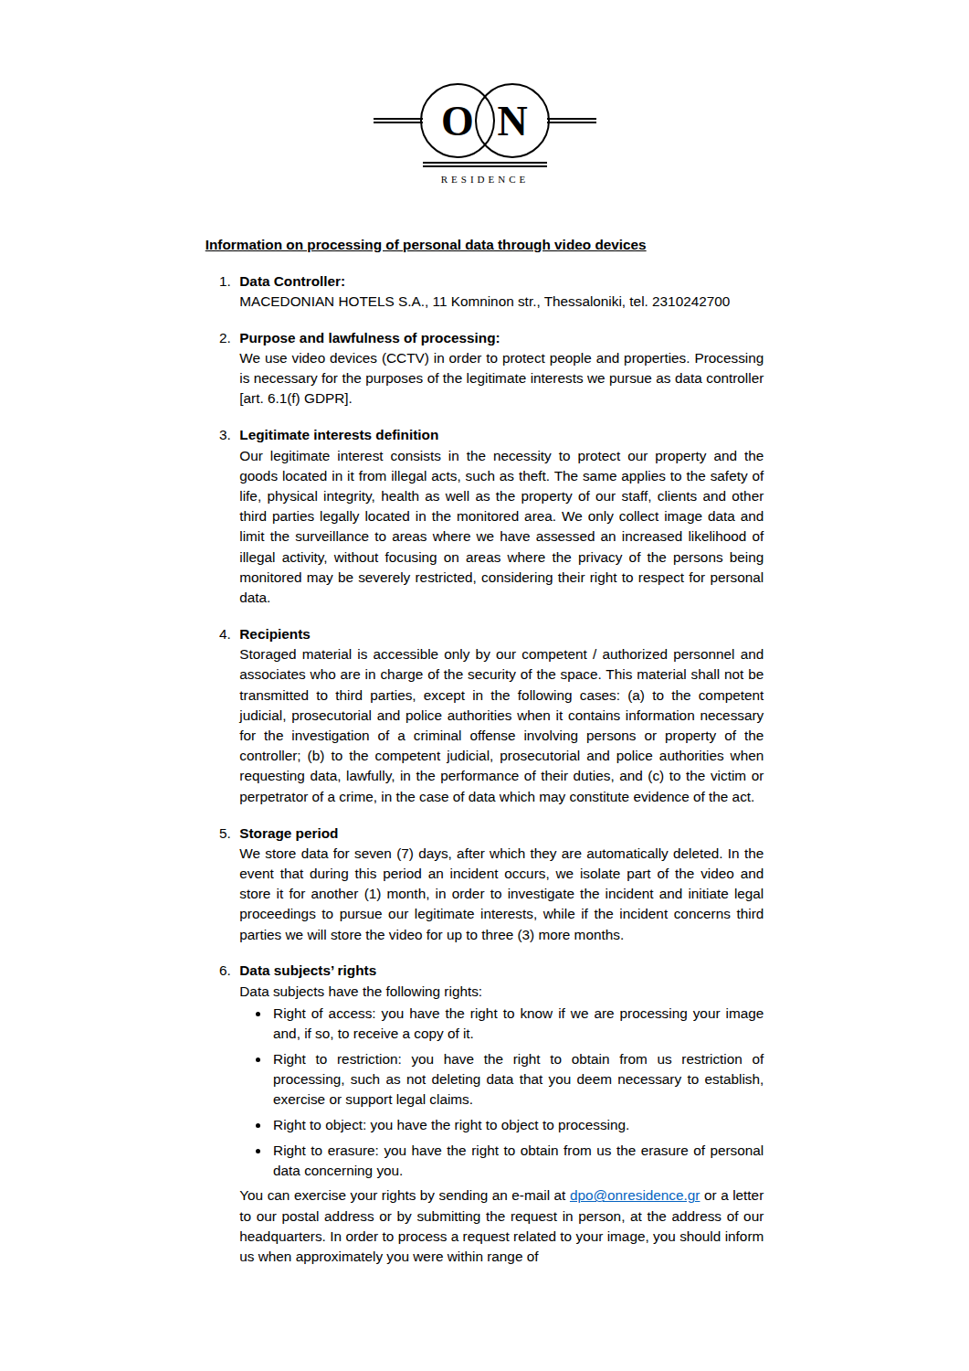O N RESIDENCE
Information on processing of personal data through video devices
Data Controller:
MACEDONIAN HOTELS S.A., 11 Komninon str., Thessaloniki, tel. 2310242700
Purpose and lawfulness of processing:
We use video devices (CCTV) in order to protect people and properties. Processing is necessary for the purposes of the legitimate interests we pursue as data controller [art. 6.1(f) GDPR].
Legitimate interests definition
Our legitimate interest consists in the necessity to protect our property and the goods located in it from illegal acts, such as theft. The same applies to the safety of life, physical integrity, health as well as the property of our staff, clients and other third parties legally located in the monitored area. We only collect image data and limit the surveillance to areas where we have assessed an increased likelihood of illegal activity, without focusing on areas where the privacy of the persons being monitored may be severely restricted, considering their right to respect for personal data.
Recipients
Storaged material is accessible only by our competent / authorized personnel and associates who are in charge of the security of the space. This material shall not be transmitted to third parties, except in the following cases: (a) to the competent judicial, prosecutorial and police authorities when it contains information necessary for the investigation of a criminal offense involving persons or property of the controller; (b) to the competent judicial, prosecutorial and police authorities when requesting data, lawfully, in the performance of their duties, and (c) to the victim or perpetrator of a crime, in the case of data which may constitute evidence of the act.
Storage period
We store data for seven (7) days, after which they are automatically deleted. In the event that during this period an incident occurs, we isolate part of the video and store it for another (1) month, in order to investigate the incident and initiate legal proceedings to pursue our legitimate interests, while if the incident concerns third parties we will store the video for up to three (3) more months.
Data subjects’ rights
Data subjects have the following rights:
Right of access: you have the right to know if we are processing your image and, if so, to receive a copy of it.
Right to restriction: you have the right to obtain from us restriction of processing, such as not deleting data that you deem necessary to establish, exercise or support legal claims.
Right to object: you have the right to object to processing.
Right to erasure: you have the right to obtain from us the erasure of personal data concerning you.
You can exercise your rights by sending an e-mail at dpo@onresidence.gr or a letter to our postal address or by submitting the request in person, at the address of our headquarters. In order to process a request related to your image, you should inform us when approximately you were within range of